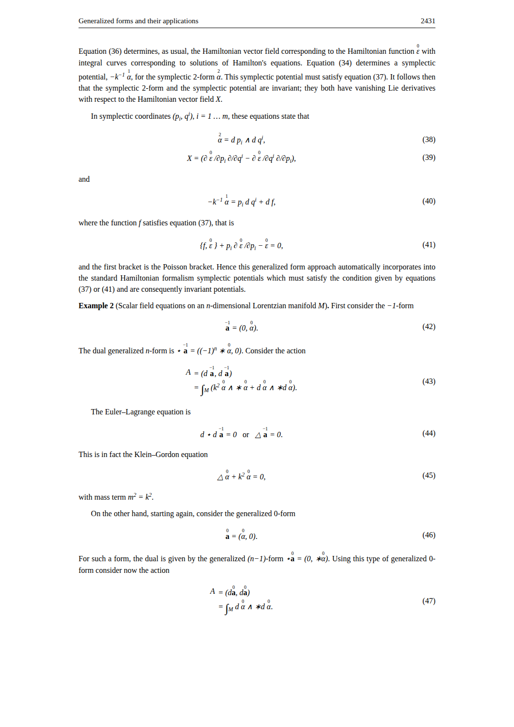Generalized forms and their applications 2431
Equation (36) determines, as usual, the Hamiltonian vector field corresponding to the Hamiltonian function 0 ε with integral curves corresponding to solutions of Hamilton's equations. Equation (34) determines a symplectic potential, −k−1 1 α, for the symplectic 2-form 2 α. This symplectic potential must satisfy equation (37). It follows then that the symplectic 2-form and the symplectic potential are invariant; they both have vanishing Lie derivatives with respect to the Hamiltonian vector field X.
In symplectic coordinates (pi, qi), i = 1 … m, these equations state that
2 α = d pi ∧ d qi,
(38)
X = (∂ 0 ε /∂pi ∂/∂qi − ∂ 0 ε /∂qi ∂/∂pi),
(39)
and
−k−1 1 α = pi d qi + d f,
(40)
where the function f satisfies equation (37), that is
{f, 0 ε } + pi ∂ 0 ε /∂pi − 0 ε = 0,
(41)
and the first bracket is the Poisson bracket. Hence this generalized form approach automatically incorporates into the standard Hamiltonian formalism symplectic potentials which must satisfy the condition given by equations (37) or (41) and are consequently invariant potentials.
Example 2 (Scalar field equations on an n-dimensional Lorentzian manifold M). First consider the −1-form
−1 a = (0, 0 α).
(42)
The dual generalized n-form is ⋆ −1 a = ((−1)n ∗ 0 α, 0). Consider the action
| A | = (d −1 a , d −1 a ) |
| | = ∫ M (k 2 0 α ∧ ∗ 0 α + d 0 α ∧ ∗d 0 α ) . |
(43)
The Euler–Lagrange equation is
d ⋆ d −1 a = 0 or △ −1 a = 0.
(44)
This is in fact the Klein–Gordon equation
△ 0 α + k2 0 α = 0,
(45)
with mass term m2 = k2.
On the other hand, starting again, consider the generalized 0-form
0 a = (0 α, 0).
(46)
For such a form, the dual is given by the generalized (n−1)-form ⋆0 a = (0, ∗0 α). Using this type of generalized 0-form consider now the action
| A | = (d 0 a , d 0 a ) |
| | = ∫ M d 0 α ∧ ∗d 0 α . |
(47)